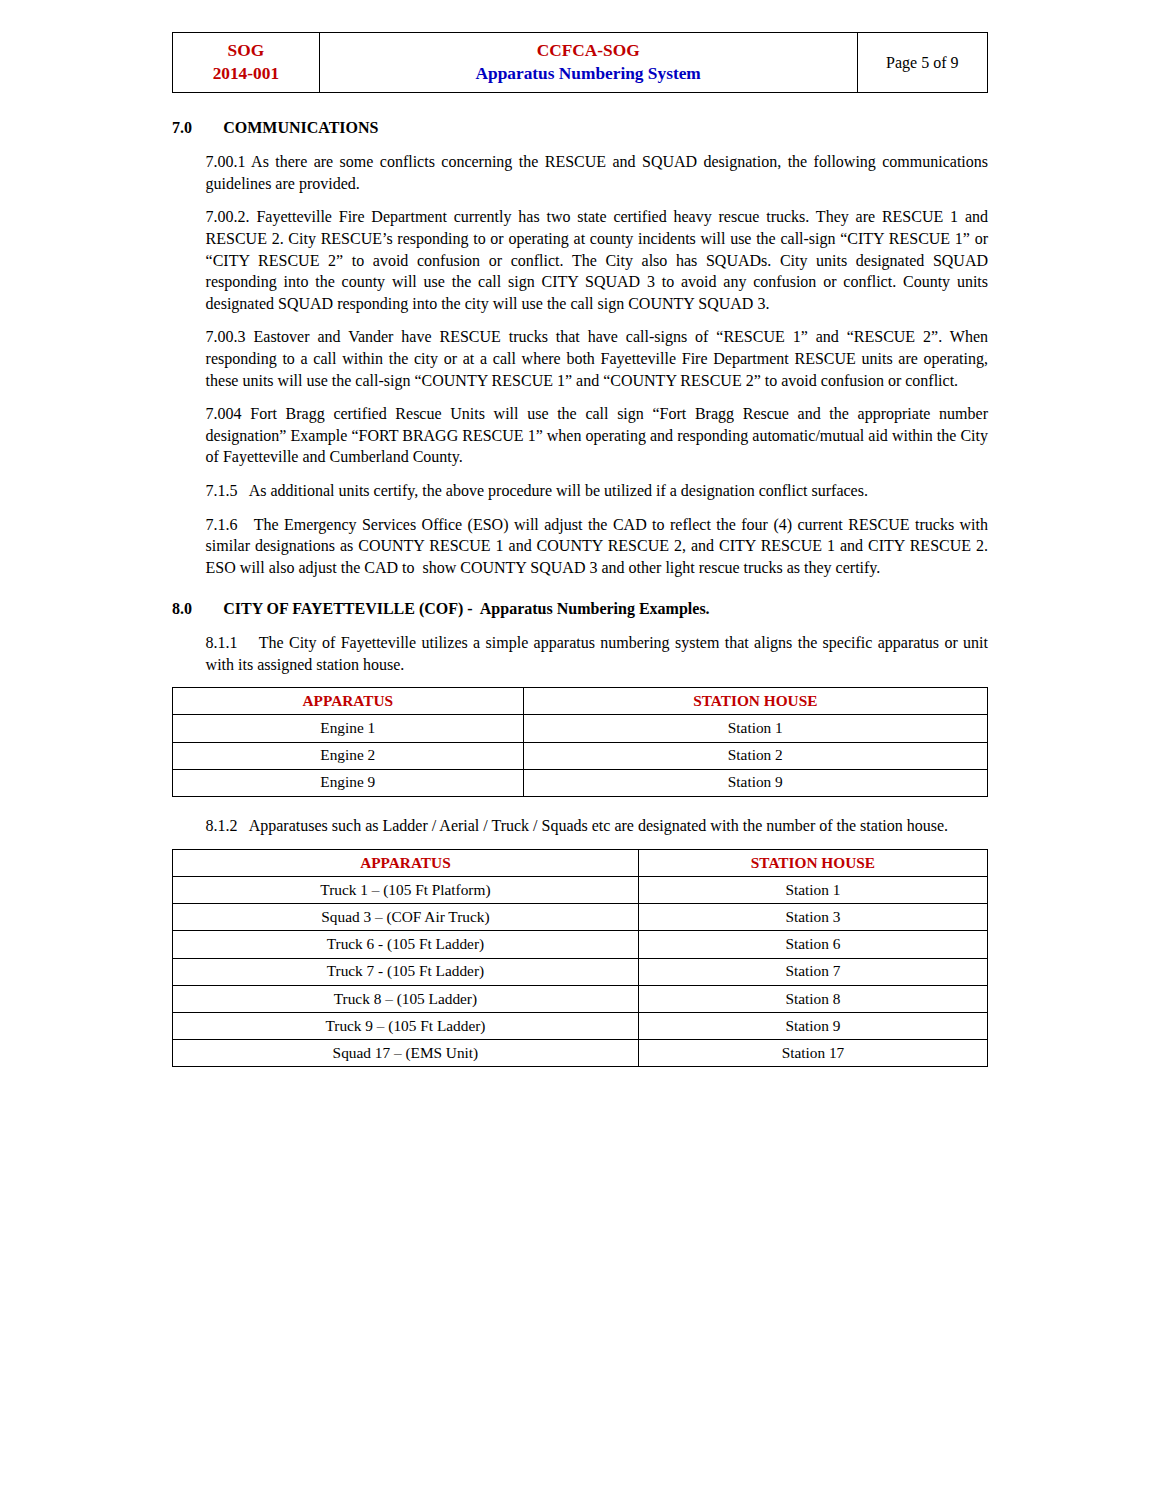| SOG 2014-001 | CCFCA-SOG Apparatus Numbering System | Page 5 of 9 |
7.0 COMMUNICATIONS
7.00.1 As there are some conflicts concerning the RESCUE and SQUAD designation, the following communications guidelines are provided.
7.00.2. Fayetteville Fire Department currently has two state certified heavy rescue trucks. They are RESCUE 1 and RESCUE 2. City RESCUE’s responding to or operating at county incidents will use the call-sign “CITY RESCUE 1” or “CITY RESCUE 2” to avoid confusion or conflict. The City also has SQUADs. City units designated SQUAD responding into the county will use the call sign CITY SQUAD 3 to avoid any confusion or conflict. County units designated SQUAD responding into the city will use the call sign COUNTY SQUAD 3.
7.00.3 Eastover and Vander have RESCUE trucks that have call-signs of “RESCUE 1” and “RESCUE 2”. When responding to a call within the city or at a call where both Fayetteville Fire Department RESCUE units are operating, these units will use the call-sign “COUNTY RESCUE 1” and “COUNTY RESCUE 2” to avoid confusion or conflict.
7.004 Fort Bragg certified Rescue Units will use the call sign “Fort Bragg Rescue and the appropriate number designation” Example “FORT BRAGG RESCUE 1” when operating and responding automatic/mutual aid within the City of Fayetteville and Cumberland County.
7.1.5 As additional units certify, the above procedure will be utilized if a designation conflict surfaces.
7.1.6 The Emergency Services Office (ESO) will adjust the CAD to reflect the four (4) current RESCUE trucks with similar designations as COUNTY RESCUE 1 and COUNTY RESCUE 2, and CITY RESCUE 1 and CITY RESCUE 2. ESO will also adjust the CAD to show COUNTY SQUAD 3 and other light rescue trucks as they certify.
8.0 CITY OF FAYETTEVILLE (COF) - Apparatus Numbering Examples.
8.1.1 The City of Fayetteville utilizes a simple apparatus numbering system that aligns the specific apparatus or unit with its assigned station house.
| APPARATUS | STATION HOUSE |
| --- | --- |
| Engine 1 | Station 1 |
| Engine 2 | Station 2 |
| Engine 9 | Station 9 |
8.1.2 Apparatuses such as Ladder / Aerial / Truck / Squads etc are designated with the number of the station house.
| APPARATUS | STATION HOUSE |
| --- | --- |
| Truck 1 – (105 Ft Platform) | Station 1 |
| Squad 3 – (COF Air Truck) | Station 3 |
| Truck 6 - (105 Ft Ladder) | Station 6 |
| Truck 7 - (105 Ft Ladder) | Station 7 |
| Truck 8 – (105 Ladder) | Station 8 |
| Truck 9 – (105 Ft Ladder) | Station 9 |
| Squad 17 – (EMS Unit) | Station 17 |